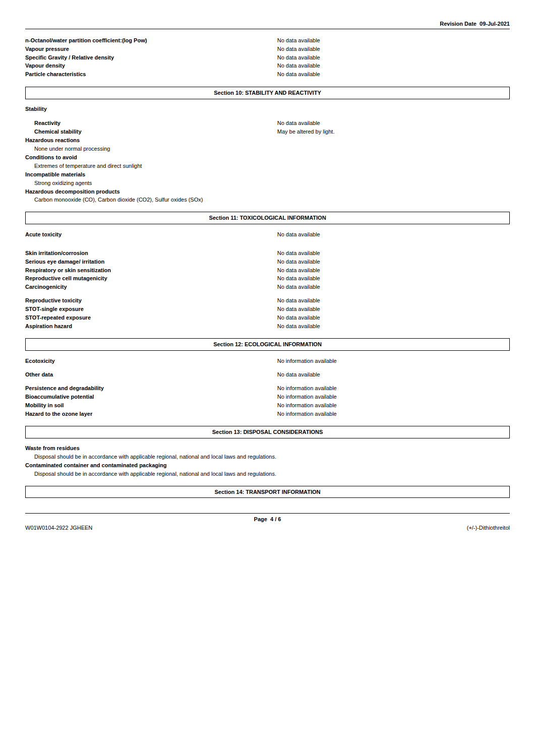Revision Date 09-Jul-2021
| n-Octanol/water partition coefficient:(log Pow) | No data available |
| Vapour pressure | No data available |
| Specific Gravity / Relative density | No data available |
| Vapour density | No data available |
| Particle characteristics | No data available |
Section 10: STABILITY AND REACTIVITY
Stability
| Reactivity | No data available |
| Chemical stability | May be altered by light. |
Hazardous reactions
None under normal processing
Conditions to avoid
Extremes of temperature and direct sunlight
Incompatible materials
Strong oxidizing agents
Hazardous decomposition products
Carbon monooxide (CO), Carbon dioxide (CO2), Sulfur oxides (SOx)
Section 11: TOXICOLOGICAL INFORMATION
| Acute toxicity | No data available |
| Skin irritation/corrosion | No data available |
| Serious eye damage/ irritation | No data available |
| Respiratory or skin sensitization | No data available |
| Reproductive cell mutagenicity | No data available |
| Carcinogenicity | No data available |
| Reproductive toxicity | No data available |
| STOT-single exposure | No data available |
| STOT-repeated exposure | No data available |
| Aspiration hazard | No data available |
Section 12: ECOLOGICAL INFORMATION
| Ecotoxicity | No information available |
| Other data | No data available |
| Persistence and degradability | No information available |
| Bioaccumulative potential | No information available |
| Mobility in soil | No information available |
| Hazard to the ozone layer | No information available |
Section 13: DISPOSAL CONSIDERATIONS
Waste from residues
Disposal should be in accordance with applicable regional, national and local laws and regulations.
Contaminated container and contaminated packaging
Disposal should be in accordance with applicable regional, national and local laws and regulations.
Section 14: TRANSPORT INFORMATION
Page 4 / 6
W01W0104-2922 JGHEEN
(+/-)-Dithiothreitol